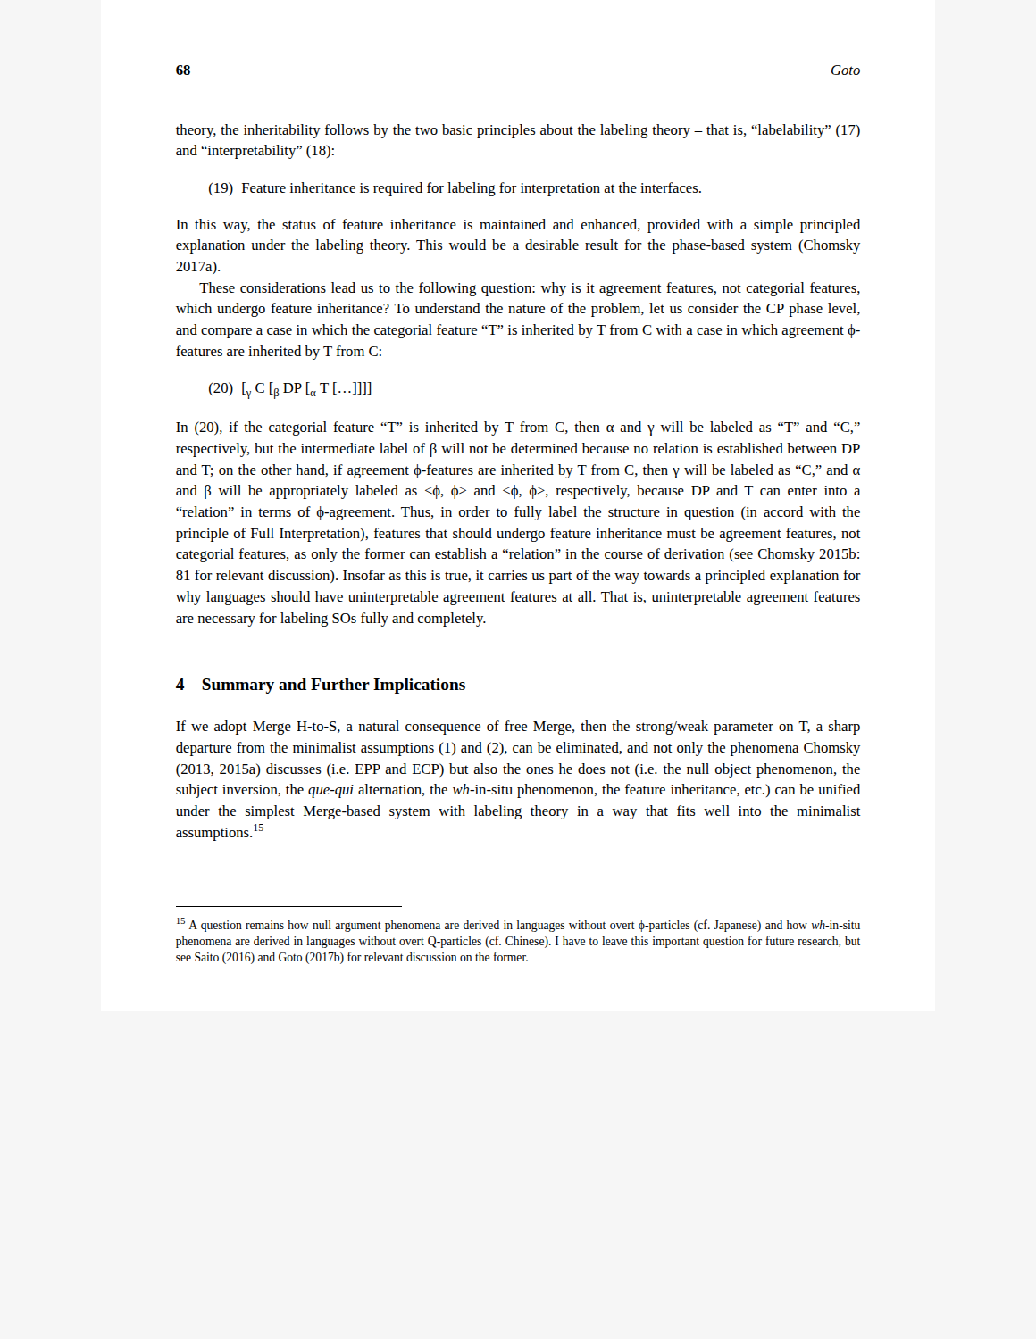68 Goto
theory, the inheritability follows by the two basic principles about the labeling theory – that is, “labelability” (17) and “interpretability” (18):
(19) Feature inheritance is required for labeling for interpretation at the interfaces.
In this way, the status of feature inheritance is maintained and enhanced, provided with a simple principled explanation under the labeling theory. This would be a desirable result for the phase-based system (Chomsky 2017a).
These considerations lead us to the following question: why is it agreement features, not categorial features, which undergo feature inheritance? To understand the nature of the problem, let us consider the CP phase level, and compare a case in which the categorial feature “T” is inherited by T from C with a case in which agreement ϕ-features are inherited by T from C:
(20)[γ C [β DP [α T […]]]]
In (20), if the categorial feature “T” is inherited by T from C, then α and γ will be labeled as “T” and “C,” respectively, but the intermediate label of β will not be determined because no relation is established between DP and T; on the other hand, if agreement ϕ-features are inherited by T from C, then γ will be labeled as “C,” and α and β will be appropriately labeled as <ϕ, ϕ> and <ϕ, ϕ>, respectively, because DP and T can enter into a “relation” in terms of ϕ-agreement. Thus, in order to fully label the structure in question (in accord with the principle of Full Interpretation), features that should undergo feature inheritance must be agreement features, not categorial features, as only the former can establish a “relation” in the course of derivation (see Chomsky 2015b: 81 for relevant discussion). Insofar as this is true, it carries us part of the way towards a principled explanation for why languages should have uninterpretable agreement features at all. That is, uninterpretable agreement features are necessary for labeling SOs fully and completely.
4 Summary and Further Implications
If we adopt Merge H-to-S, a natural consequence of free Merge, then the strong/weak parameter on T, a sharp departure from the minimalist assumptions (1) and (2), can be eliminated, and not only the phenomena Chomsky (2013, 2015a) discusses (i.e. EPP and ECP) but also the ones he does not (i.e. the null object phenomenon, the subject inversion, the que-qui alternation, the wh-in-situ phenomenon, the feature inheritance, etc.) can be unified under the simplest Merge-based system with labeling theory in a way that fits well into the minimalist assumptions.15
15 A question remains how null argument phenomena are derived in languages without overt ϕ-particles (cf. Japanese) and how wh-in-situ phenomena are derived in languages without overt Q-particles (cf. Chinese). I have to leave this important question for future research, but see Saito (2016) and Goto (2017b) for relevant discussion on the former.